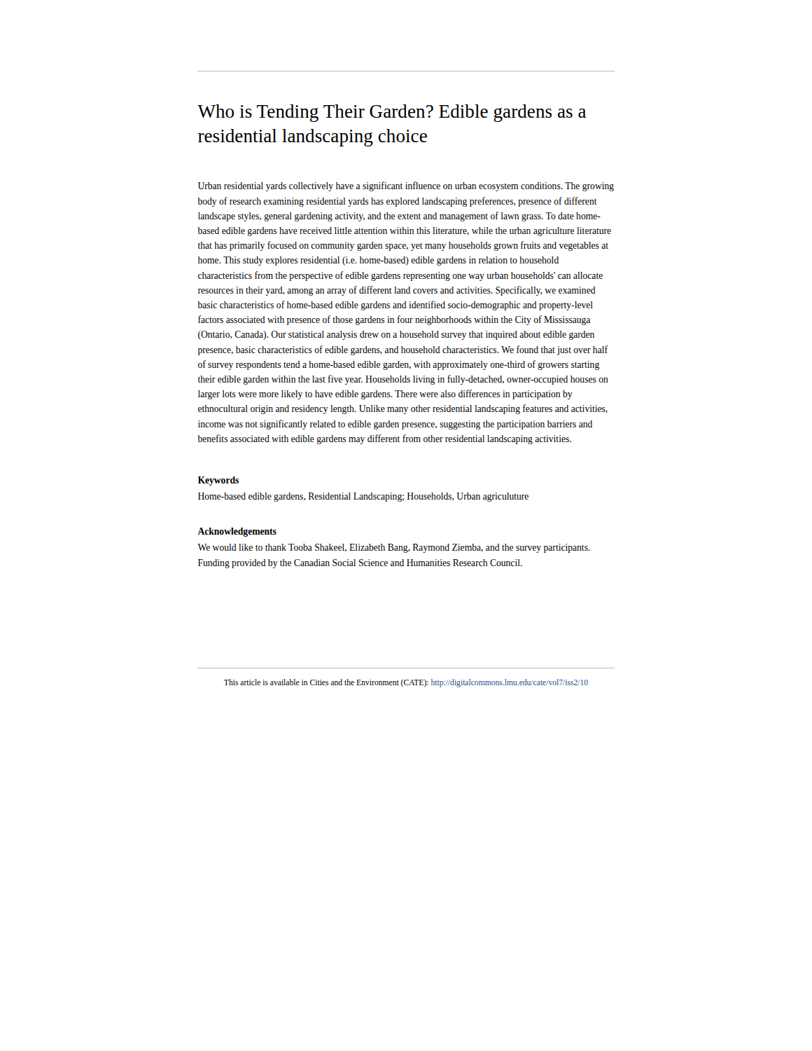Who is Tending Their Garden? Edible gardens as a residential landscaping choice
Urban residential yards collectively have a significant influence on urban ecosystem conditions. The growing body of research examining residential yards has explored landscaping preferences, presence of different landscape styles, general gardening activity, and the extent and management of lawn grass. To date home-based edible gardens have received little attention within this literature, while the urban agriculture literature that has primarily focused on community garden space, yet many households grown fruits and vegetables at home. This study explores residential (i.e. home-based) edible gardens in relation to household characteristics from the perspective of edible gardens representing one way urban households' can allocate resources in their yard, among an array of different land covers and activities. Specifically, we examined basic characteristics of home-based edible gardens and identified socio-demographic and property-level factors associated with presence of those gardens in four neighborhoods within the City of Mississauga (Ontario, Canada). Our statistical analysis drew on a household survey that inquired about edible garden presence, basic characteristics of edible gardens, and household characteristics. We found that just over half of survey respondents tend a home-based edible garden, with approximately one-third of growers starting their edible garden within the last five year. Households living in fully-detached, owner-occupied houses on larger lots were more likely to have edible gardens. There were also differences in participation by ethnocultural origin and residency length. Unlike many other residential landscaping features and activities, income was not significantly related to edible garden presence, suggesting the participation barriers and benefits associated with edible gardens may different from other residential landscaping activities.
Keywords
Home-based edible gardens, Residential Landscaping; Households, Urban agriculuture
Acknowledgements
We would like to thank Tooba Shakeel, Elizabeth Bang, Raymond Ziemba, and the survey participants. Funding provided by the Canadian Social Science and Humanities Research Council.
This article is available in Cities and the Environment (CATE): http://digitalcommons.lmu.edu/cate/vol7/iss2/10